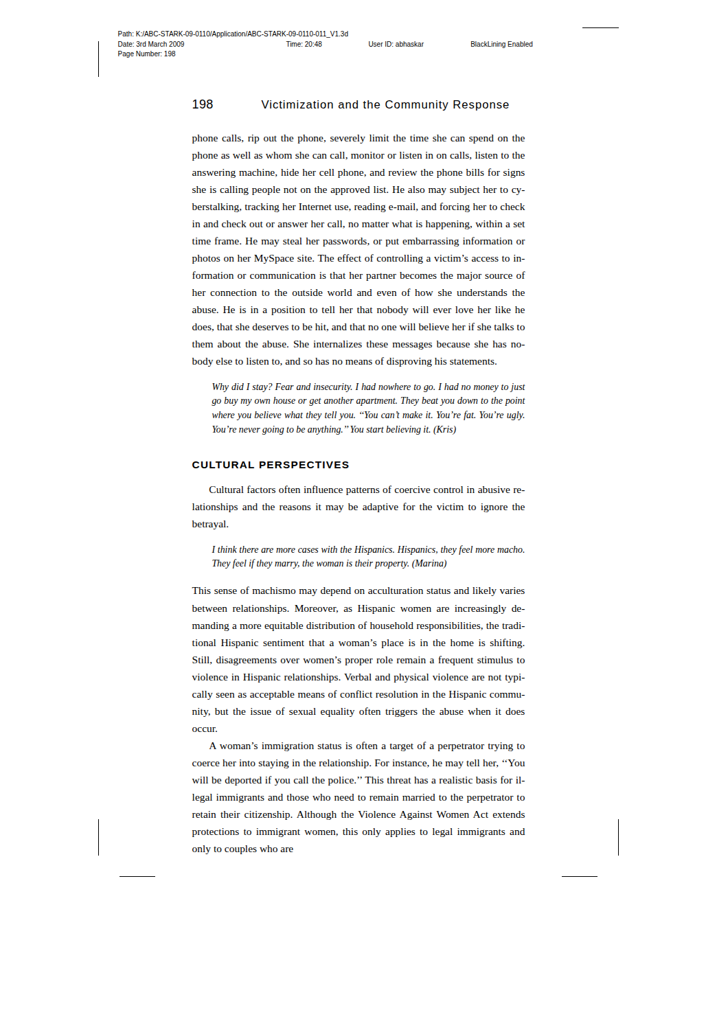Path: K:/ABC-STARK-09-0110/Application/ABC-STARK-09-0110-011_V1.3d
Date: 3rd March 2009 Time: 20:48 User ID: abhaskar BlackLining Enabled
Page Number: 198
198 Victimization and the Community Response
phone calls, rip out the phone, severely limit the time she can spend on the phone as well as whom she can call, monitor or listen in on calls, listen to the answering machine, hide her cell phone, and review the phone bills for signs she is calling people not on the approved list. He also may subject her to cyberstalking, tracking her Internet use, reading e-mail, and forcing her to check in and check out or answer her call, no matter what is happening, within a set time frame. He may steal her passwords, or put embarrassing information or photos on her MySpace site. The effect of controlling a victim’s access to information or communication is that her partner becomes the major source of her connection to the outside world and even of how she understands the abuse. He is in a position to tell her that nobody will ever love her like he does, that she deserves to be hit, and that no one will believe her if she talks to them about the abuse. She internalizes these messages because she has nobody else to listen to, and so has no means of disproving his statements.
Why did I stay? Fear and insecurity. I had nowhere to go. I had no money to just go buy my own house or get another apartment. They beat you down to the point where you believe what they tell you. ‘‘You can’t make it. You’re fat. You’re ugly. You’re never going to be anything.’’ You start believing it. (Kris)
Cultural Perspectives
Cultural factors often influence patterns of coercive control in abusive relationships and the reasons it may be adaptive for the victim to ignore the betrayal.
I think there are more cases with the Hispanics. Hispanics, they feel more macho. They feel if they marry, the woman is their property. (Marina)
This sense of machismo may depend on acculturation status and likely varies between relationships. Moreover, as Hispanic women are increasingly demanding a more equitable distribution of household responsibilities, the traditional Hispanic sentiment that a woman’s place is in the home is shifting. Still, disagreements over women’s proper role remain a frequent stimulus to violence in Hispanic relationships. Verbal and physical violence are not typically seen as acceptable means of conflict resolution in the Hispanic community, but the issue of sexual equality often triggers the abuse when it does occur.
A woman’s immigration status is often a target of a perpetrator trying to coerce her into staying in the relationship. For instance, he may tell her, ‘‘You will be deported if you call the police.’’ This threat has a realistic basis for illegal immigrants and those who need to remain married to the perpetrator to retain their citizenship. Although the Violence Against Women Act extends protections to immigrant women, this only applies to legal immigrants and only to couples who are